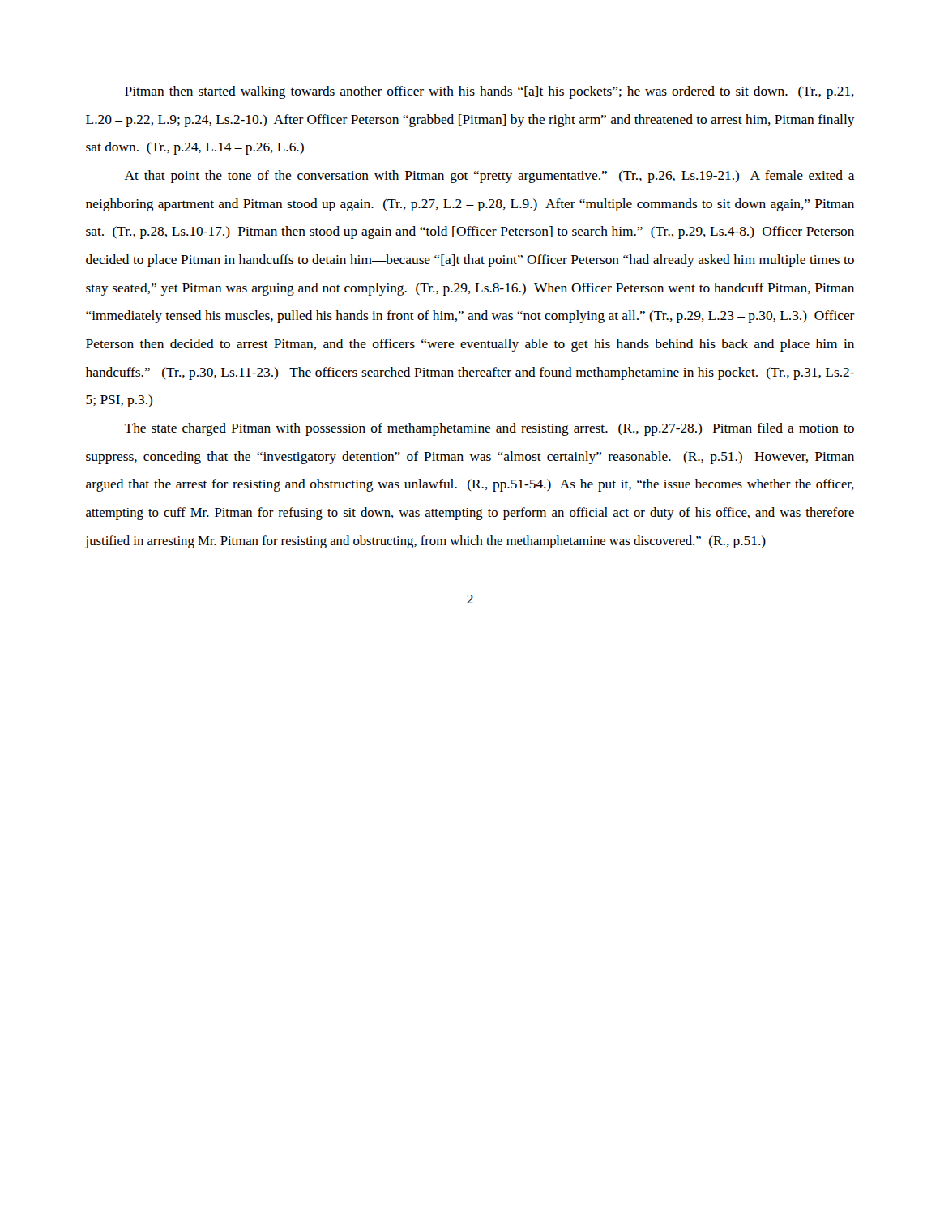Pitman then started walking towards another officer with his hands “[a]t his pockets”; he was ordered to sit down. (Tr., p.21, L.20 – p.22, L.9; p.24, Ls.2-10.) After Officer Peterson “grabbed [Pitman] by the right arm” and threatened to arrest him, Pitman finally sat down. (Tr., p.24, L.14 – p.26, L.6.)
At that point the tone of the conversation with Pitman got “pretty argumentative.” (Tr., p.26, Ls.19-21.) A female exited a neighboring apartment and Pitman stood up again. (Tr., p.27, L.2 – p.28, L.9.) After “multiple commands to sit down again,” Pitman sat. (Tr., p.28, Ls.10-17.) Pitman then stood up again and “told [Officer Peterson] to search him.” (Tr., p.29, Ls.4-8.) Officer Peterson decided to place Pitman in handcuffs to detain him—because “[a]t that point” Officer Peterson “had already asked him multiple times to stay seated,” yet Pitman was arguing and not complying. (Tr., p.29, Ls.8-16.) When Officer Peterson went to handcuff Pitman, Pitman “immediately tensed his muscles, pulled his hands in front of him,” and was “not complying at all.” (Tr., p.29, L.23 – p.30, L.3.) Officer Peterson then decided to arrest Pitman, and the officers “were eventually able to get his hands behind his back and place him in handcuffs.” (Tr., p.30, Ls.11-23.) The officers searched Pitman thereafter and found methamphetamine in his pocket. (Tr., p.31, Ls.2-5; PSI, p.3.)
The state charged Pitman with possession of methamphetamine and resisting arrest. (R., pp.27-28.) Pitman filed a motion to suppress, conceding that the “investigatory detention” of Pitman was “almost certainly” reasonable. (R., p.51.) However, Pitman argued that the arrest for resisting and obstructing was unlawful. (R., pp.51-54.) As he put it, “the issue becomes whether the officer, attempting to cuff Mr. Pitman for refusing to sit down, was attempting to perform an official act or duty of his office, and was therefore justified in arresting Mr. Pitman for resisting and obstructing, from which the methamphetamine was discovered.” (R., p.51.)
2